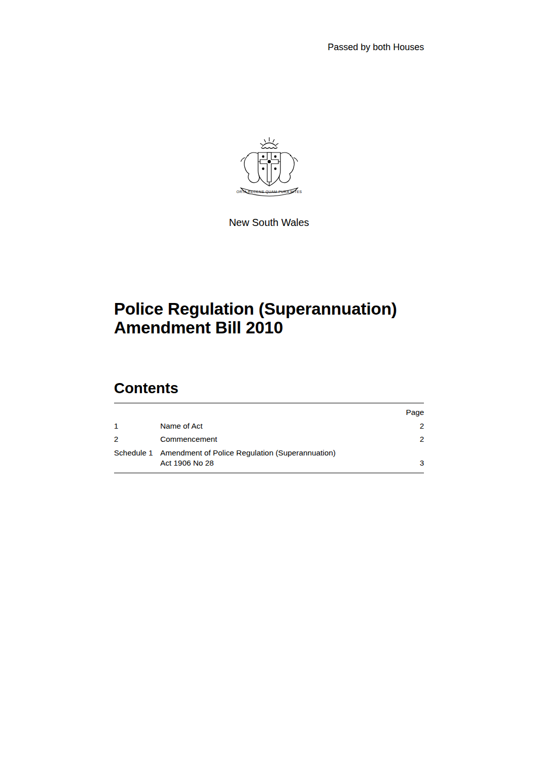Passed by both Houses
ORTA RECENS QUAM PURA NITES
New South Wales
Police Regulation (Superannuation)
Amendment Bill 2010
Contents
| | | Page |
| 1 | Name of Act | 2 |
| 2 | Commencement | 2 |
| Schedule 1 | Amendment of Police Regulation (Superannuation) Act 1906 No 28 | 3 |